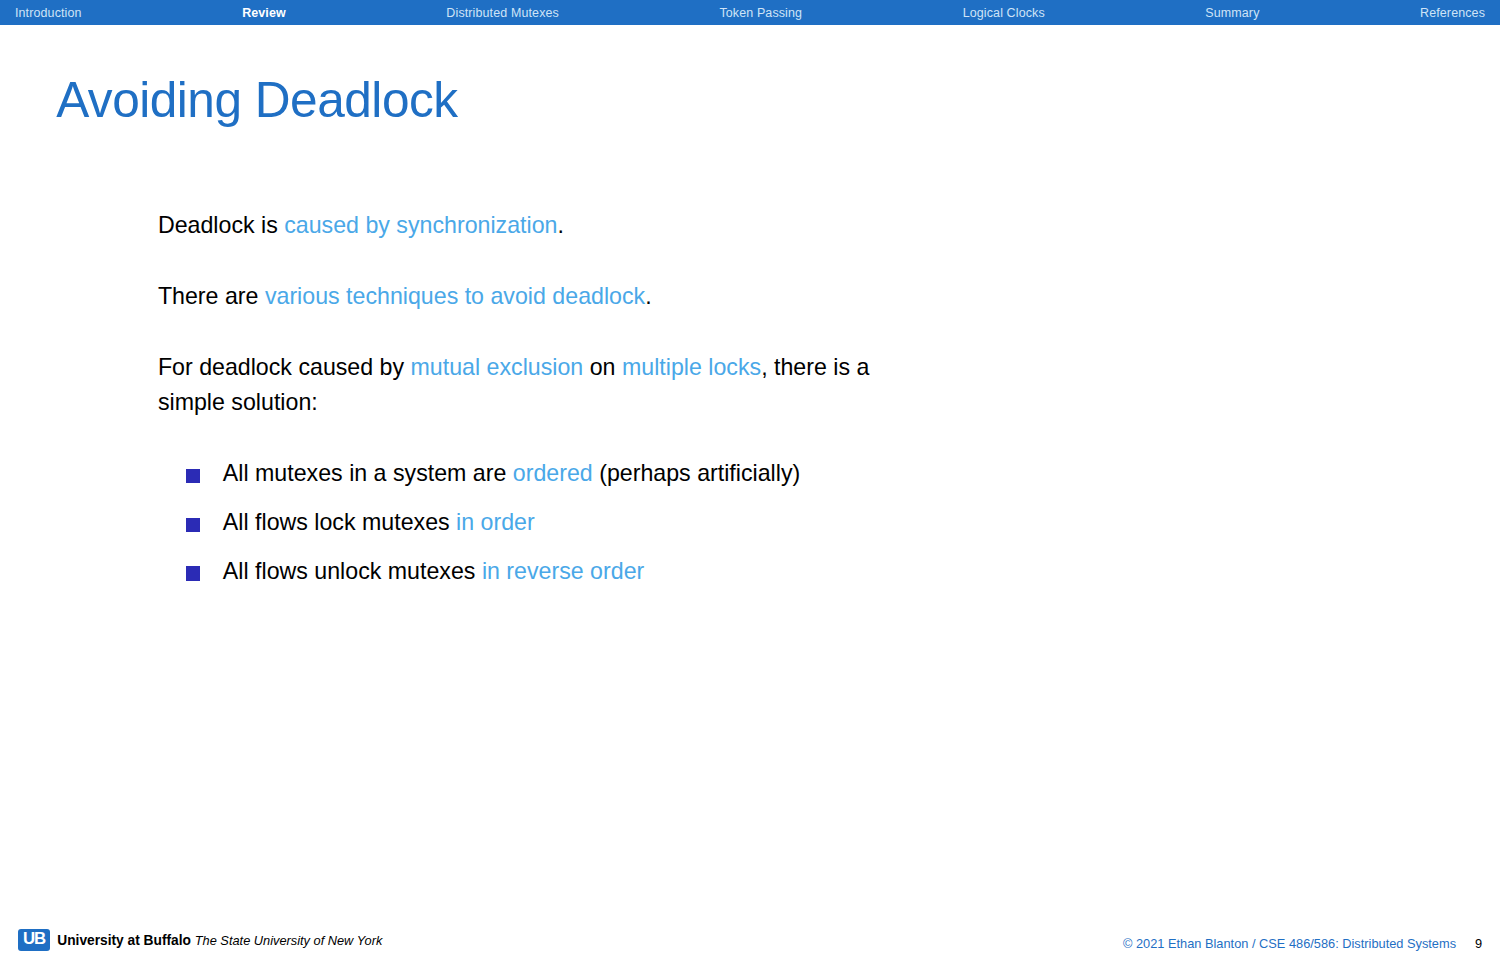Introduction
Review
Distributed Mutexes
Token Passing
Logical Clocks
Summary
References
Avoiding Deadlock
Deadlock is caused by synchronization.
There are various techniques to avoid deadlock.
For deadlock caused by mutual exclusion on multiple locks, there is a simple solution:
All mutexes in a system are ordered (perhaps artificially)
All flows lock mutexes in order
All flows unlock mutexes in reverse order
UB University at Buffalo The State University of New York
© 2021 Ethan Blanton / CSE 486/586: Distributed Systems 9